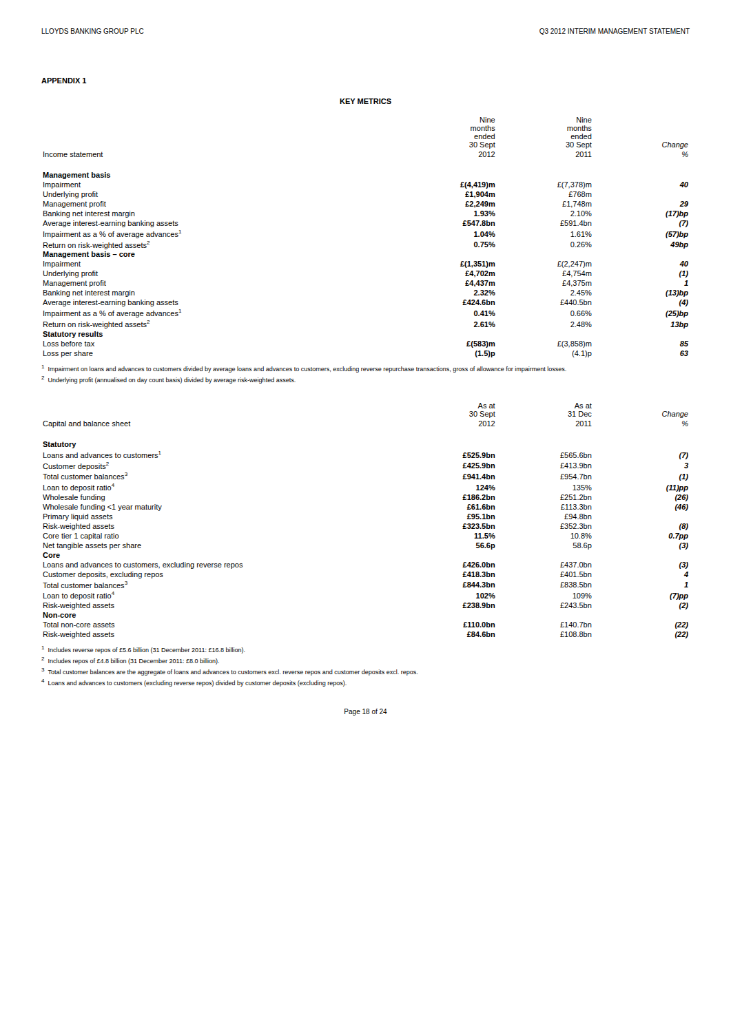LLOYDS BANKING GROUP PLC
Q3 2012 INTERIM MANAGEMENT STATEMENT
APPENDIX 1
KEY METRICS
| | Nine months ended 30 Sept | Nine months ended 30 Sept | Change |
| Income statement | 2012 | 2011 | % |
| Management basis | | | |
| Impairment | £(4,419)m | £(7,378)m | 40 |
| Underlying profit | £1,904m | £768m | |
| Management profit | £2,249m | £1,748m | 29 |
| Banking net interest margin | 1.93% | 2.10% | (17)bp |
| Average interest-earning banking assets | £547.8bn | £591.4bn | (7) |
| Impairment as a % of average advances 1 | 1.04% | 1.61% | (57)bp |
| Return on risk-weighted assets 2 | 0.75% | 0.26% | 49bp |
| Management basis – core | | | |
| Impairment | £(1,351)m | £(2,247)m | 40 |
| Underlying profit | £4,702m | £4,754m | (1) |
| Management profit | £4,437m | £4,375m | 1 |
| Banking net interest margin | 2.32% | 2.45% | (13)bp |
| Average interest-earning banking assets | £424.6bn | £440.5bn | (4) |
| Impairment as a % of average advances 1 | 0.41% | 0.66% | (25)bp |
| Return on risk-weighted assets 2 | 2.61% | 2.48% | 13bp |
| Statutory results | | | |
| Loss before tax | £(583)m | £(3,858)m | 85 |
| Loss per share | (1.5)p | (4.1)p | 63 |
1 Impairment on loans and advances to customers divided by average loans and advances to customers, excluding reverse repurchase transactions, gross of allowance for impairment losses.
2 Underlying profit (annualised on day count basis) divided by average risk-weighted assets.
| | As at 30 Sept | As at 31 Dec | Change |
| Capital and balance sheet | 2012 | 2011 | % |
| Statutory | | | |
| Loans and advances to customers 1 | £525.9bn | £565.6bn | (7) |
| Customer deposits 2 | £425.9bn | £413.9bn | 3 |
| Total customer balances 3 | £941.4bn | £954.7bn | (1) |
| Loan to deposit ratio 4 | 124% | 135% | (11)pp |
| Wholesale funding | £186.2bn | £251.2bn | (26) |
| Wholesale funding <1 year maturity | £61.6bn | £113.3bn | (46) |
| Primary liquid assets | £95.1bn | £94.8bn | |
| Risk-weighted assets | £323.5bn | £352.3bn | (8) |
| Core tier 1 capital ratio | 11.5% | 10.8% | 0.7pp |
| Net tangible assets per share | 56.6p | 58.6p | (3) |
| Core | | | |
| Loans and advances to customers, excluding reverse repos | £426.0bn | £437.0bn | (3) |
| Customer deposits, excluding repos | £418.3bn | £401.5bn | 4 |
| Total customer balances 3 | £844.3bn | £838.5bn | 1 |
| Loan to deposit ratio 4 | 102% | 109% | (7)pp |
| Risk-weighted assets | £238.9bn | £243.5bn | (2) |
| Non-core | | | |
| Total non-core assets | £110.0bn | £140.7bn | (22) |
| Risk-weighted assets | £84.6bn | £108.8bn | (22) |
1 Includes reverse repos of £5.6 billion (31 December 2011: £16.8 billion).
2 Includes repos of £4.8 billion (31 December 2011: £8.0 billion).
3 Total customer balances are the aggregate of loans and advances to customers excl. reverse repos and customer deposits excl. repos.
4 Loans and advances to customers (excluding reverse repos) divided by customer deposits (excluding repos).
Page 18 of 24